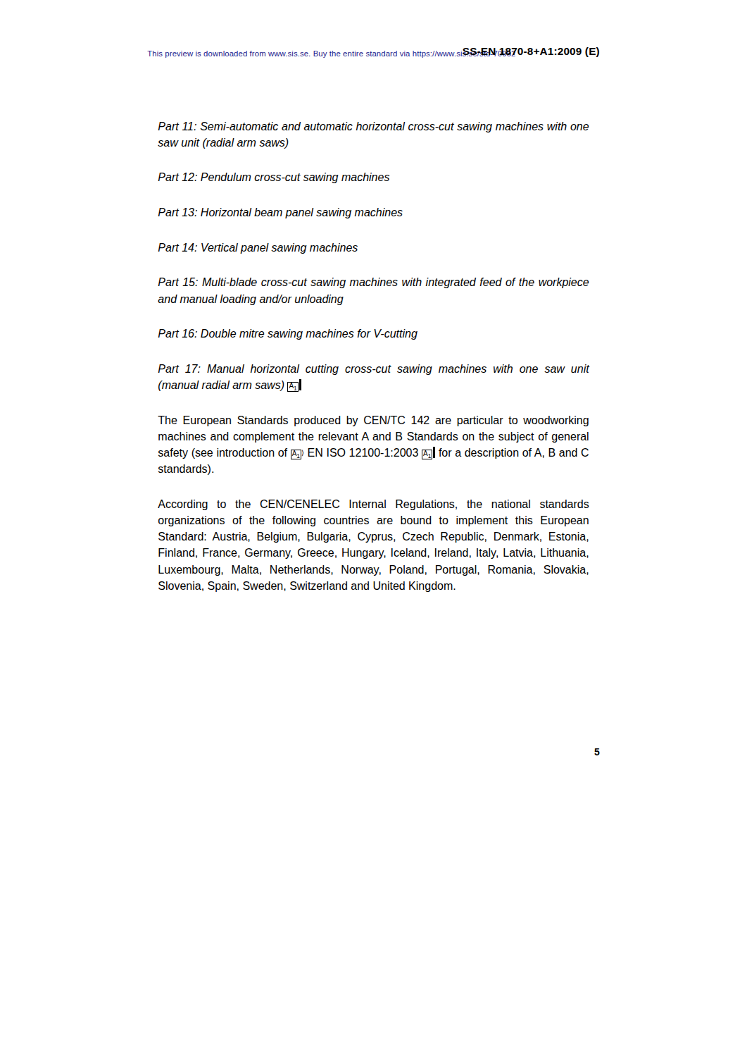This preview is downloaded from www.sis.se. Buy the entire standard via https://www.sis.se/std-70952
SS-EN 1870-8+A1:2009 (E)
Part 11: Semi-automatic and automatic horizontal cross-cut sawing machines with one saw unit (radial arm saws)
Part 12: Pendulum cross-cut sawing machines
Part 13: Horizontal beam panel sawing machines
Part 14: Vertical panel sawing machines
Part 15: Multi-blade cross-cut sawing machines with integrated feed of the workpiece and manual loading and/or unloading
Part 16: Double mitre sawing machines for V-cutting
Part 17: Manual horizontal cutting cross-cut sawing machines with one saw unit (manual radial arm saws) A1
The European Standards produced by CEN/TC 142 are particular to woodworking machines and complement the relevant A and B Standards on the subject of general safety (see introduction of A1⟩ EN ISO 12100-1:2003 A1 for a description of A, B and C standards).
According to the CEN/CENELEC Internal Regulations, the national standards organizations of the following countries are bound to implement this European Standard: Austria, Belgium, Bulgaria, Cyprus, Czech Republic, Denmark, Estonia, Finland, France, Germany, Greece, Hungary, Iceland, Ireland, Italy, Latvia, Lithuania, Luxembourg, Malta, Netherlands, Norway, Poland, Portugal, Romania, Slovakia, Slovenia, Spain, Sweden, Switzerland and United Kingdom.
5